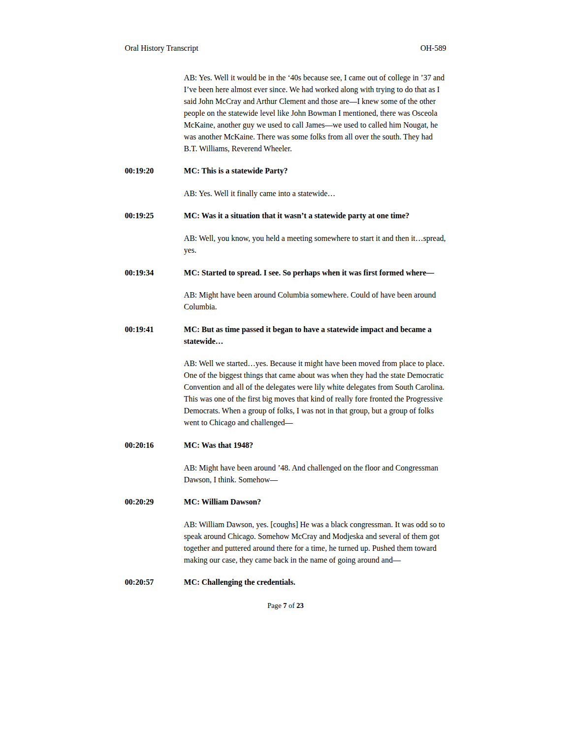Oral History Transcript
OH-589
AB: Yes. Well it would be in the ‘40s because see, I came out of college in ’37 and I’ve been here almost ever since. We had worked along with trying to do that as I said John McCray and Arthur Clement and those are—I knew some of the other people on the statewide level like John Bowman I mentioned, there was Osceola McKaine, another guy we used to call James—we used to called him Nougat, he was another McKaine. There was some folks from all over the south. They had B.T. Williams, Reverend Wheeler.
00:19:20
MC: This is a statewide Party?
AB: Yes. Well it finally came into a statewide…
00:19:25
MC: Was it a situation that it wasn’t a statewide party at one time?
AB: Well, you know, you held a meeting somewhere to start it and then it…spread, yes.
00:19:34
MC: Started to spread. I see. So perhaps when it was first formed where—
AB: Might have been around Columbia somewhere. Could of have been around Columbia.
00:19:41
MC: But as time passed it began to have a statewide impact and became a statewide…
AB: Well we started…yes. Because it might have been moved from place to place. One of the biggest things that came about was when they had the state Democratic Convention and all of the delegates were lily white delegates from South Carolina. This was one of the first big moves that kind of really fore fronted the Progressive Democrats. When a group of folks, I was not in that group, but a group of folks went to Chicago and challenged—
00:20:16
MC: Was that 1948?
AB: Might have been around ’48. And challenged on the floor and Congressman Dawson, I think. Somehow—
00:20:29
MC: William Dawson?
AB: William Dawson, yes. [coughs] He was a black congressman. It was odd so to speak around Chicago. Somehow McCray and Modjeska and several of them got together and puttered around there for a time, he turned up. Pushed them toward making our case, they came back in the name of going around and—
00:20:57
MC: Challenging the credentials.
Page 7 of 23